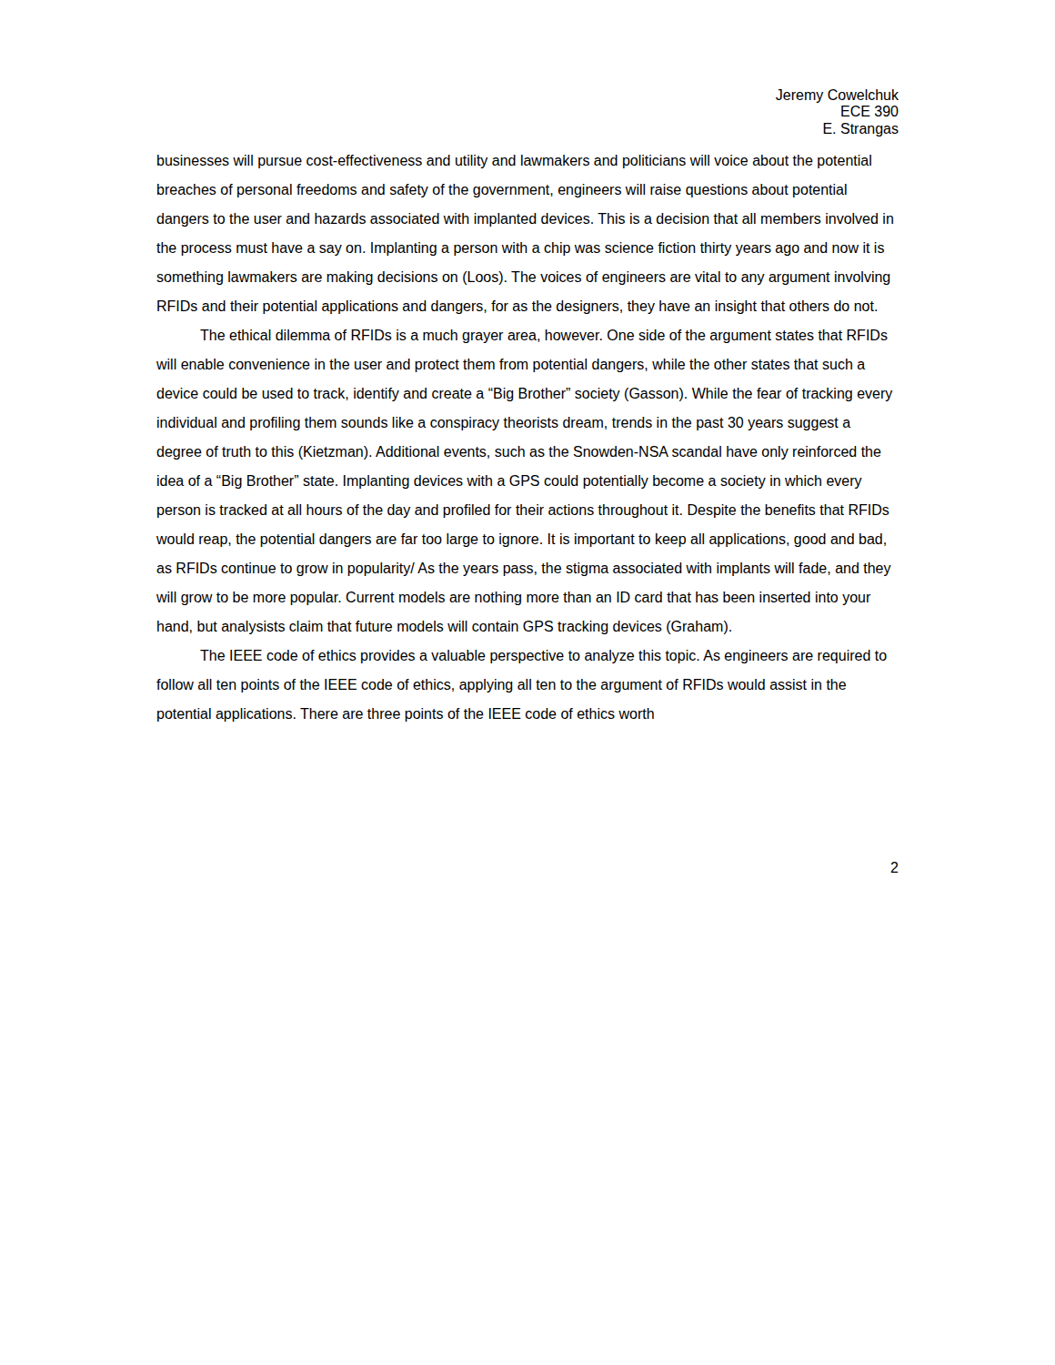Jeremy Cowelchuk
ECE 390
E. Strangas
businesses will pursue cost-effectiveness and utility and lawmakers and politicians will voice about the potential breaches of personal freedoms and safety of the government, engineers will raise questions about potential dangers to the user and hazards associated with implanted devices. This is a decision that all members involved in the process must have a say on. Implanting a person with a chip was science fiction thirty years ago and now it is something lawmakers are making decisions on (Loos). The voices of engineers are vital to any argument involving RFIDs and their potential applications and dangers, for as the designers, they have an insight that others do not.
The ethical dilemma of RFIDs is a much grayer area, however. One side of the argument states that RFIDs will enable convenience in the user and protect them from potential dangers, while the other states that such a device could be used to track, identify and create a “Big Brother” society (Gasson). While the fear of tracking every individual and profiling them sounds like a conspiracy theorists dream, trends in the past 30 years suggest a degree of truth to this (Kietzman). Additional events, such as the Snowden-NSA scandal have only reinforced the idea of a “Big Brother” state. Implanting devices with a GPS could potentially become a society in which every person is tracked at all hours of the day and profiled for their actions throughout it. Despite the benefits that RFIDs would reap, the potential dangers are far too large to ignore. It is important to keep all applications, good and bad, as RFIDs continue to grow in popularity/ As the years pass, the stigma associated with implants will fade, and they will grow to be more popular. Current models are nothing more than an ID card that has been inserted into your hand, but analysists claim that future models will contain GPS tracking devices (Graham).
The IEEE code of ethics provides a valuable perspective to analyze this topic. As engineers are required to follow all ten points of the IEEE code of ethics, applying all ten to the argument of RFIDs would assist in the potential applications. There are three points of the IEEE code of ethics worth
2